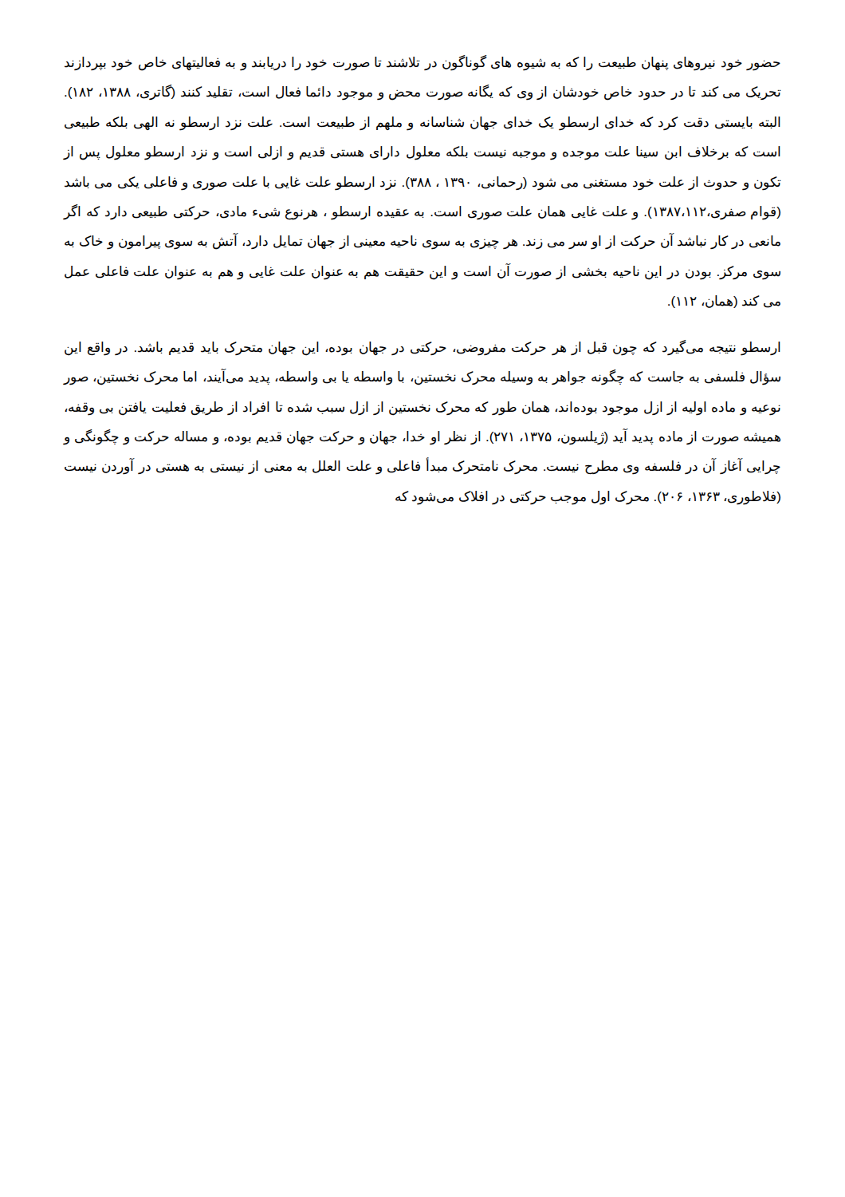حضور خود نیروهای پنهان طبیعت را که به شیوه های گوناگون در تلاشند تا صورت خود را دریابند و به فعالیتهای خاص خود بپردازند تحریک می کند تا در حدود خاص خودشان از وی که یگانه صورت محض و موجود دائما فعال است، تقلید کنند (گاتری، ۱۳۸۸، ۱۸۲). البته بایستی دقت کرد که خدای ارسطو یک خدای جهان شناسانه و ملهم از طبیعت است. علت نزد ارسطو نه الهی بلکه طبیعی است که برخلاف ابن سینا علت موجده و موجبه نیست بلکه معلول دارای هستی قدیم و ازلی است و نزد ارسطو معلول پس از تکون و حدوث از علت خود مستغنی می شود (رحمانی، ۱۳۹۰ ، ۳۸۸). نزد ارسطو علت غایی با علت صوری و فاعلی یکی می باشد (قوام صفری،۱۳۸۷،۱۱۲). و علت غایی همان علت صوری است. به عقیده ارسطو ، هرنوع شیء مادی، حرکتی طبیعی دارد که اگر مانعی در کار نباشد آن حرکت از او سر می زند. هر چیزی به سوی ناحیه معینی از جهان تمایل دارد، آتش به سوی پیرامون و خاک به سوی مرکز. بودن در این ناحیه بخشی از صورت آن است و این حقیقت هم به عنوان علت غایی و هم به عنوان علت فاعلی عمل می کند (همان، ۱۱۲).
ارسطو نتیجه می‌گیرد که چون قبل از هر حرکت مفروضی، حرکتی در جهان بوده، این جهان متحرک باید قدیم باشد. در واقع این سؤال فلسفی به جاست که چگونه جواهر به وسیله محرک نخستین، با واسطه یا بی واسطه، پدید می‌آیند، اما محرک نخستین، صور نوعیه و ماده اولیه از ازل موجود بوده‌اند، همان طور که محرک نخستین از ازل سبب شده تا افراد از طریق فعلیت یافتن بی وقفه، همیشه صورت از ماده پدید آید (ژیلسون، ۱۳۷۵، ۲۷۱). از نظر او خدا، جهان و حرکت جهان قدیم بوده، و مساله حرکت و چگونگی و چرایی آغاز آن در فلسفه وی مطرح نیست. محرک نامتحرک مبدأ فاعلی و علت العلل به معنی از نیستی به هستی در آوردن نیست (فلاطوری، ۱۳۶۳، ۲۰۶). محرک اول موجب حرکتی در افلاک می‌شود که